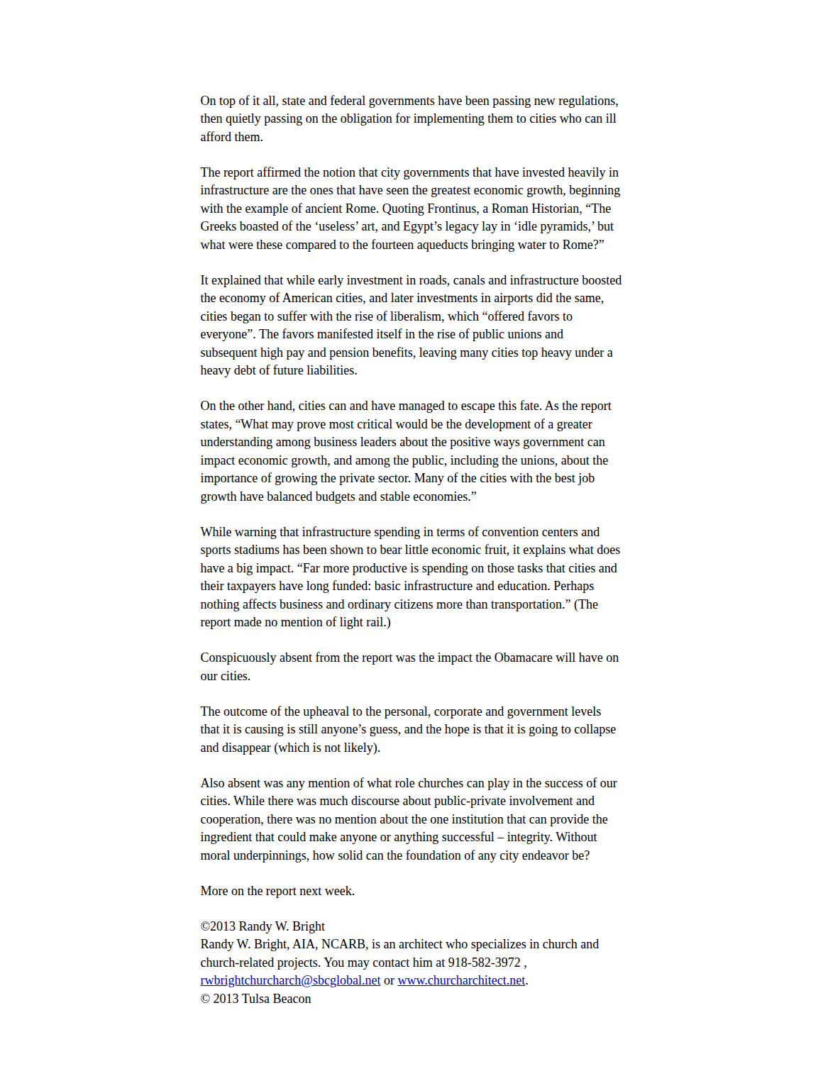On top of it all, state and federal governments have been passing new regulations, then quietly passing on the obligation for implementing them to cities who can ill afford them.
The report affirmed the notion that city governments that have invested heavily in infrastructure are the ones that have seen the greatest economic growth, beginning with the example of ancient Rome. Quoting Frontinus, a Roman Historian, “The Greeks boasted of the ‘useless’ art, and Egypt’s legacy lay in ‘idle pyramids,’ but what were these compared to the fourteen aqueducts bringing water to Rome?”
It explained that while early investment in roads, canals and infrastructure boosted the economy of American cities, and later investments in airports did the same, cities began to suffer with the rise of liberalism, which “offered favors to everyone”. The favors manifested itself in the rise of public unions and subsequent high pay and pension benefits, leaving many cities top heavy under a heavy debt of future liabilities.
On the other hand, cities can and have managed to escape this fate. As the report states, “What may prove most critical would be the development of a greater understanding among business leaders about the positive ways government can impact economic growth, and among the public, including the unions, about the importance of growing the private sector. Many of the cities with the best job growth have balanced budgets and stable economies.”
While warning that infrastructure spending in terms of convention centers and sports stadiums has been shown to bear little economic fruit, it explains what does have a big impact. “Far more productive is spending on those tasks that cities and their taxpayers have long funded: basic infrastructure and education. Perhaps nothing affects business and ordinary citizens more than transportation.” (The report made no mention of light rail.)
Conspicuously absent from the report was the impact the Obamacare will have on our cities.
The outcome of the upheaval to the personal, corporate and government levels that it is causing is still anyone’s guess, and the hope is that it is going to collapse and disappear (which is not likely).
Also absent was any mention of what role churches can play in the success of our cities. While there was much discourse about public-private involvement and cooperation, there was no mention about the one institution that can provide the ingredient that could make anyone or anything successful – integrity. Without moral underpinnings, how solid can the foundation of any city endeavor be?
More on the report next week.
©2013 Randy W. Bright
Randy W. Bright, AIA, NCARB, is an architect who specializes in church and church-related projects. You may contact him at 918-582-3972 , rwbrightchurcharch@sbcglobal.net or www.churcharchitect.net.
© 2013 Tulsa Beacon